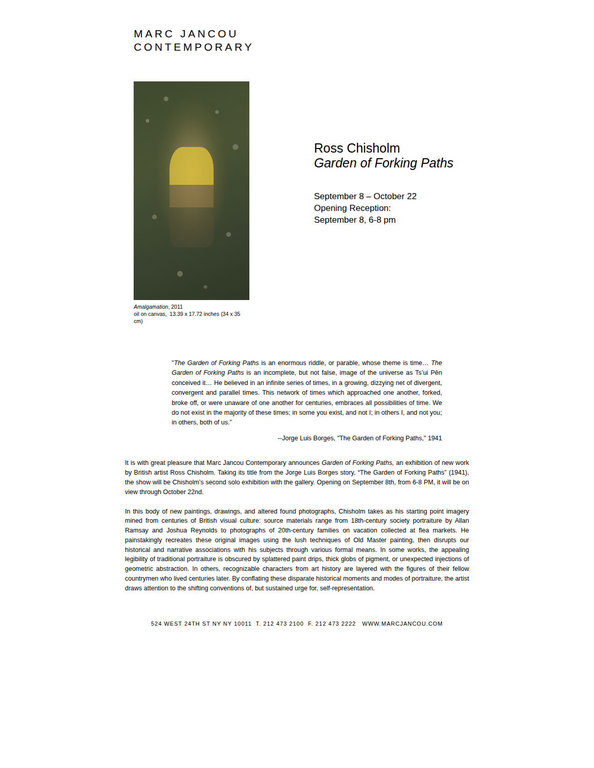MARC JANCOU
CONTEMPORARY
Amalgamation, 2011
oil on canvas, 13.39 x 17.72 inches (34 x 35 cm)
Ross Chisholm
Garden of Forking Paths
September 8 – October 22
Opening Reception:
September 8, 6-8 pm
"The Garden of Forking Paths is an enormous riddle, or parable, whose theme is time… The Garden of Forking Paths is an incomplete, but not false, image of the universe as Ts’ui Pên conceived it… He believed in an infinite series of times, in a growing, dizzying net of divergent, convergent and parallel times. This network of times which approached one another, forked, broke off, or were unaware of one another for centuries, embraces all possibilities of time. We do not exist in the majority of these times; in some you exist, and not I; in others I, and not you; in others, both of us.”
--Jorge Luis Borges, "The Garden of Forking Paths," 1941
It is with great pleasure that Marc Jancou Contemporary announces Garden of Forking Paths, an exhibition of new work by British artist Ross Chisholm. Taking its title from the Jorge Luis Borges story, “The Garden of Forking Paths” (1941), the show will be Chisholm’s second solo exhibition with the gallery. Opening on September 8th, from 6-8 PM, it will be on view through October 22nd.
In this body of new paintings, drawings, and altered found photographs, Chisholm takes as his starting point imagery mined from centuries of British visual culture: source materials range from 18th-century society portraiture by Allan Ramsay and Joshua Reynolds to photographs of 20th-century families on vacation collected at flea markets. He painstakingly recreates these original images using the lush techniques of Old Master painting, then disrupts our historical and narrative associations with his subjects through various formal means. In some works, the appealing legibility of traditional portraiture is obscured by splattered paint drips, thick globs of pigment, or unexpected injections of geometric abstraction. In others, recognizable characters from art history are layered with the figures of their fellow countrymen who lived centuries later. By conflating these disparate historical moments and modes of portraiture, the artist draws attention to the shifting conventions of, but sustained urge for, self-representation.
524 WEST 24TH ST NY NY 10011 T. 212 473 2100 F. 212 473 2222 WWW.MARCJANCOU.COM